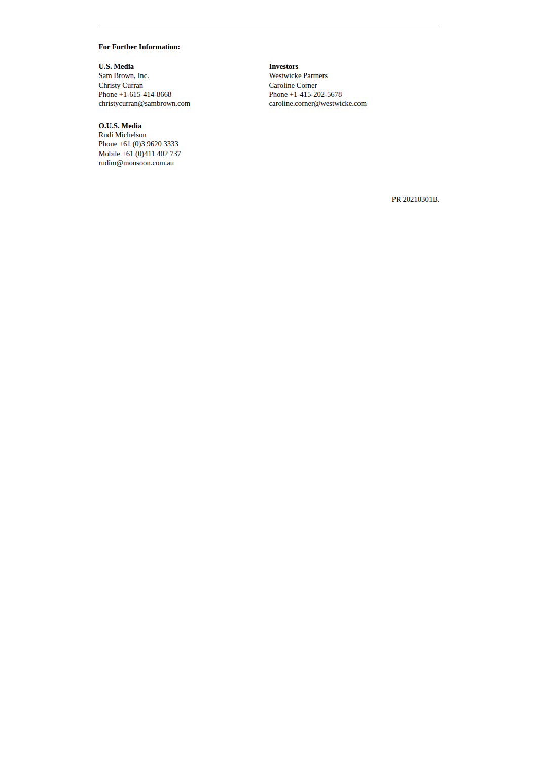For Further Information:
| U.S. Media Sam Brown, Inc. Christy Curran Phone +1-615-414-8668 christycurran@sambrown.com O.U.S. Media Rudi Michelson Phone +61 (0)3 9620 3333 Mobile +61 (0)411 402 737 rudim@monsoon.com.au | Investors Westwicke Partners Caroline Corner Phone +1-415-202-5678 caroline.corner@westwicke.com |
PR 20210301B.